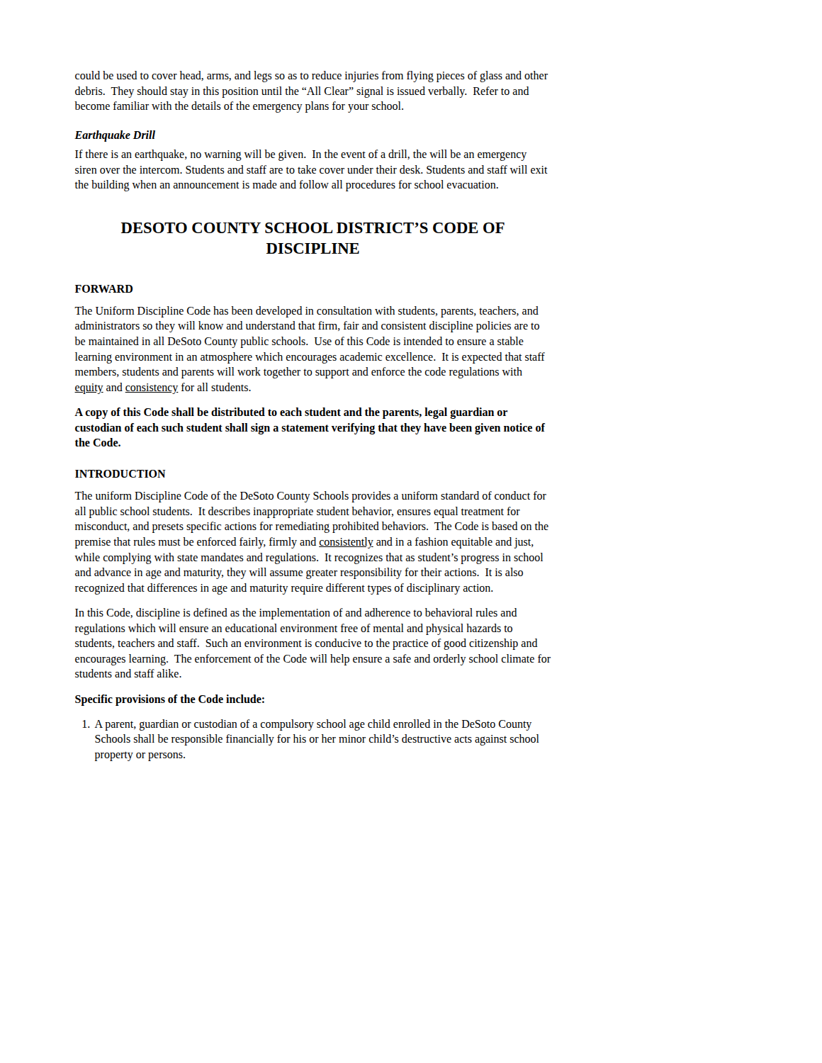could be used to cover head, arms, and legs so as to reduce injuries from flying pieces of glass and other debris. They should stay in this position until the “All Clear” signal is issued verbally. Refer to and become familiar with the details of the emergency plans for your school.
Earthquake Drill
If there is an earthquake, no warning will be given. In the event of a drill, the will be an emergency siren over the intercom. Students and staff are to take cover under their desk. Students and staff will exit the building when an announcement is made and follow all procedures for school evacuation.
DESOTO COUNTY SCHOOL DISTRICT’S CODE OF DISCIPLINE
FORWARD
The Uniform Discipline Code has been developed in consultation with students, parents, teachers, and administrators so they will know and understand that firm, fair and consistent discipline policies are to be maintained in all DeSoto County public schools. Use of this Code is intended to ensure a stable learning environment in an atmosphere which encourages academic excellence. It is expected that staff members, students and parents will work together to support and enforce the code regulations with equity and consistency for all students.
A copy of this Code shall be distributed to each student and the parents, legal guardian or custodian of each such student shall sign a statement verifying that they have been given notice of the Code.
INTRODUCTION
The uniform Discipline Code of the DeSoto County Schools provides a uniform standard of conduct for all public school students. It describes inappropriate student behavior, ensures equal treatment for misconduct, and presets specific actions for remediating prohibited behaviors. The Code is based on the premise that rules must be enforced fairly, firmly and consistently and in a fashion equitable and just, while complying with state mandates and regulations. It recognizes that as student’s progress in school and advance in age and maturity, they will assume greater responsibility for their actions. It is also recognized that differences in age and maturity require different types of disciplinary action.
In this Code, discipline is defined as the implementation of and adherence to behavioral rules and regulations which will ensure an educational environment free of mental and physical hazards to students, teachers and staff. Such an environment is conducive to the practice of good citizenship and encourages learning. The enforcement of the Code will help ensure a safe and orderly school climate for students and staff alike.
Specific provisions of the Code include:
A parent, guardian or custodian of a compulsory school age child enrolled in the DeSoto County Schools shall be responsible financially for his or her minor child’s destructive acts against school property or persons.